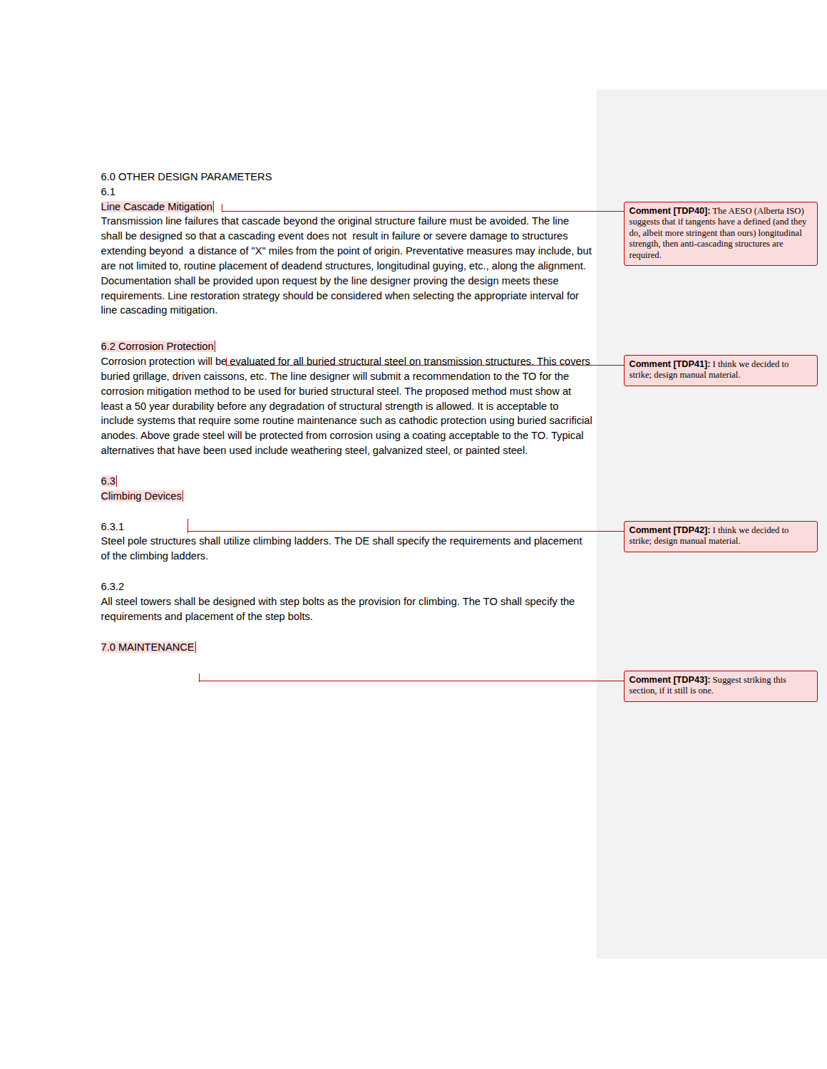6.0 OTHER DESIGN PARAMETERS
6.1
Line Cascade Mitigation
Transmission line failures that cascade beyond the original structure failure must be avoided. The line shall be designed so that a cascading event does not result in failure or severe damage to structures extending beyond a distance of "X" miles from the point of origin. Preventative measures may include, but are not limited to, routine placement of deadend structures, longitudinal guying, etc., along the alignment. Documentation shall be provided upon request by the line designer proving the design meets these requirements. Line restoration strategy should be considered when selecting the appropriate interval for line cascading mitigation.
6.2 Corrosion Protection
Corrosion protection will be evaluated for all buried structural steel on transmission structures. This covers buried grillage, driven caissons, etc. The line designer will submit a recommendation to the TO for the corrosion mitigation method to be used for buried structural steel. The proposed method must show at least a 50 year durability before any degradation of structural strength is allowed. It is acceptable to include systems that require some routine maintenance such as cathodic protection using buried sacrificial anodes. Above grade steel will be protected from corrosion using a coating acceptable to the TO. Typical alternatives that have been used include weathering steel, galvanized steel, or painted steel.
6.3
Climbing Devices
6.3.1
Steel pole structures shall utilize climbing ladders. The DE shall specify the requirements and placement of the climbing ladders.
6.3.2
All steel towers shall be designed with step bolts as the provision for climbing. The TO shall specify the requirements and placement of the step bolts.
7.0 MAINTENANCE
Comment [TDP40]: The AESO (Alberta ISO) suggests that if tangents have a defined (and they do, albeit more stringent than ours) longitudinal strength, then anti-cascading structures are required.
Comment [TDP41]: I think we decided to strike; design manual material.
Comment [TDP42]: I think we decided to strike; design manual material.
Comment [TDP43]: Suggest striking this section, if it still is one.